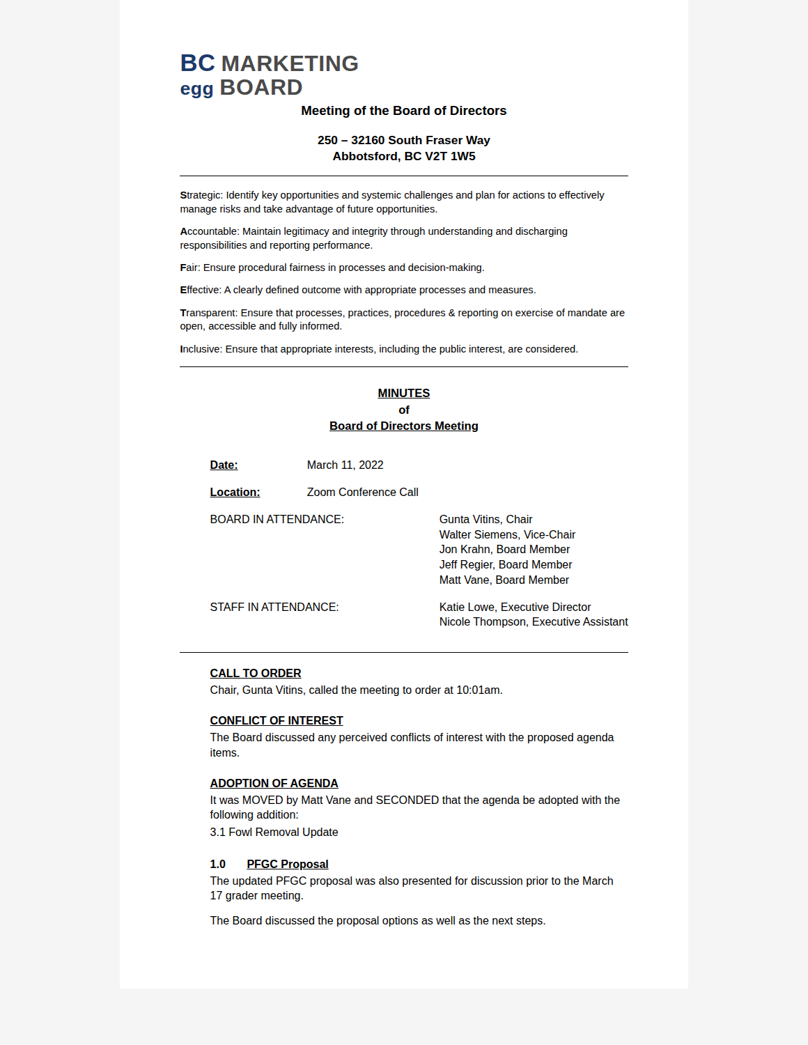BC MARKETING egg BOARD
Meeting of the Board of Directors
250 – 32160 South Fraser Way
Abbotsford, BC V2T 1W5
Strategic: Identify key opportunities and systemic challenges and plan for actions to effectively manage risks and take advantage of future opportunities.
Accountable: Maintain legitimacy and integrity through understanding and discharging responsibilities and reporting performance.
Fair: Ensure procedural fairness in processes and decision-making.
Effective: A clearly defined outcome with appropriate processes and measures.
Transparent: Ensure that processes, practices, procedures & reporting on exercise of mandate are open, accessible and fully informed.
Inclusive: Ensure that appropriate interests, including the public interest, are considered.
MINUTES of Board of Directors Meeting
Date: March 11, 2022
Location: Zoom Conference Call
| BOARD IN ATTENDANCE: | Gunta Vitins, Chair Walter Siemens, Vice-Chair Jon Krahn, Board Member Jeff Regier, Board Member Matt Vane, Board Member |
| STAFF IN ATTENDANCE: | Katie Lowe, Executive Director Nicole Thompson, Executive Assistant |
CALL TO ORDER
Chair, Gunta Vitins, called the meeting to order at 10:01am.
CONFLICT OF INTEREST
The Board discussed any perceived conflicts of interest with the proposed agenda items.
ADOPTION OF AGENDA
It was MOVED by Matt Vane and SECONDED that the agenda be adopted with the following addition:
3.1 Fowl Removal Update
1.0 PFGC Proposal
The updated PFGC proposal was also presented for discussion prior to the March 17 grader meeting.
The Board discussed the proposal options as well as the next steps.